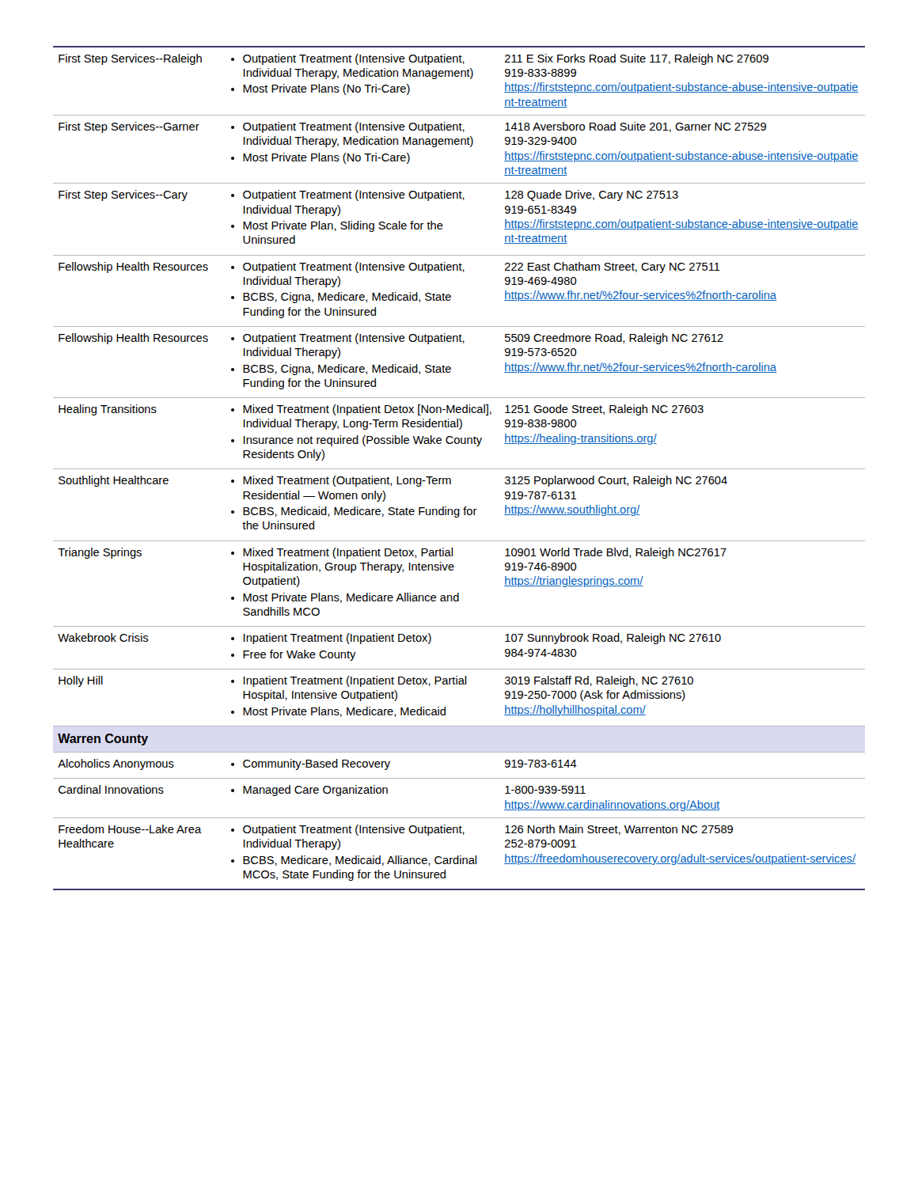| First Step Services--Raleigh | Outpatient Treatment (Intensive Outpatient, Individual Therapy, Medication Management) Most Private Plans (No Tri-Care) | 211 E Six Forks Road Suite 117, Raleigh NC 27609 919-833-8899 https://firststepnc.com/outpatient-substance-abuse-intensive-outpatient-treatment |
| First Step Services--Garner | Outpatient Treatment (Intensive Outpatient, Individual Therapy, Medication Management) Most Private Plans (No Tri-Care) | 1418 Aversboro Road Suite 201, Garner NC 27529 919-329-9400 https://firststepnc.com/outpatient-substance-abuse-intensive-outpatient-treatment |
| First Step Services--Cary | Outpatient Treatment (Intensive Outpatient, Individual Therapy) Most Private Plan, Sliding Scale for the Uninsured | 128 Quade Drive, Cary NC 27513 919-651-8349 https://firststepnc.com/outpatient-substance-abuse-intensive-outpatient-treatment |
| Fellowship Health Resources | Outpatient Treatment (Intensive Outpatient, Individual Therapy) BCBS, Cigna, Medicare, Medicaid, State Funding for the Uninsured | 222 East Chatham Street, Cary NC 27511 919-469-4980 https://www.fhr.net/%2four-services%2fnorth-carolina |
| Fellowship Health Resources | Outpatient Treatment (Intensive Outpatient, Individual Therapy) BCBS, Cigna, Medicare, Medicaid, State Funding for the Uninsured | 5509 Creedmore Road, Raleigh NC 27612 919-573-6520 https://www.fhr.net/%2four-services%2fnorth-carolina |
| Healing Transitions | Mixed Treatment (Inpatient Detox [Non-Medical], Individual Therapy, Long-Term Residential) Insurance not required (Possible Wake County Residents Only) | 1251 Goode Street, Raleigh NC 27603 919-838-9800 https://healing-transitions.org/ |
| Southlight Healthcare | Mixed Treatment (Outpatient, Long-Term Residential — Women only) BCBS, Medicaid, Medicare, State Funding for the Uninsured | 3125 Poplarwood Court, Raleigh NC 27604 919-787-6131 https://www.southlight.org/ |
| Triangle Springs | Mixed Treatment (Inpatient Detox, Partial Hospitalization, Group Therapy, Intensive Outpatient) Most Private Plans, Medicare Alliance and Sandhills MCO | 10901 World Trade Blvd, Raleigh NC27617 919-746-8900 https://trianglesprings.com/ |
| Wakebrook Crisis | Inpatient Treatment (Inpatient Detox) Free for Wake County | 107 Sunnybrook Road, Raleigh NC 27610 984-974-4830 |
| Holly Hill | Inpatient Treatment (Inpatient Detox, Partial Hospital, Intensive Outpatient) Most Private Plans, Medicare, Medicaid | 3019 Falstaff Rd, Raleigh, NC 27610 919-250-7000 (Ask for Admissions) https://hollyhillhospital.com/ |
| Warren County |
| Alcoholics Anonymous | Community-Based Recovery | 919-783-6144 |
| Cardinal Innovations | Managed Care Organization | 1-800-939-5911 https://www.cardinalinnovations.org/About |
| Freedom House--Lake Area Healthcare | Outpatient Treatment (Intensive Outpatient, Individual Therapy) BCBS, Medicare, Medicaid, Alliance, Cardinal MCOs, State Funding for the Uninsured | 126 North Main Street, Warrenton NC 27589 252-879-0091 https://freedomhouserecovery.org/adult-services/outpatient-services/ |